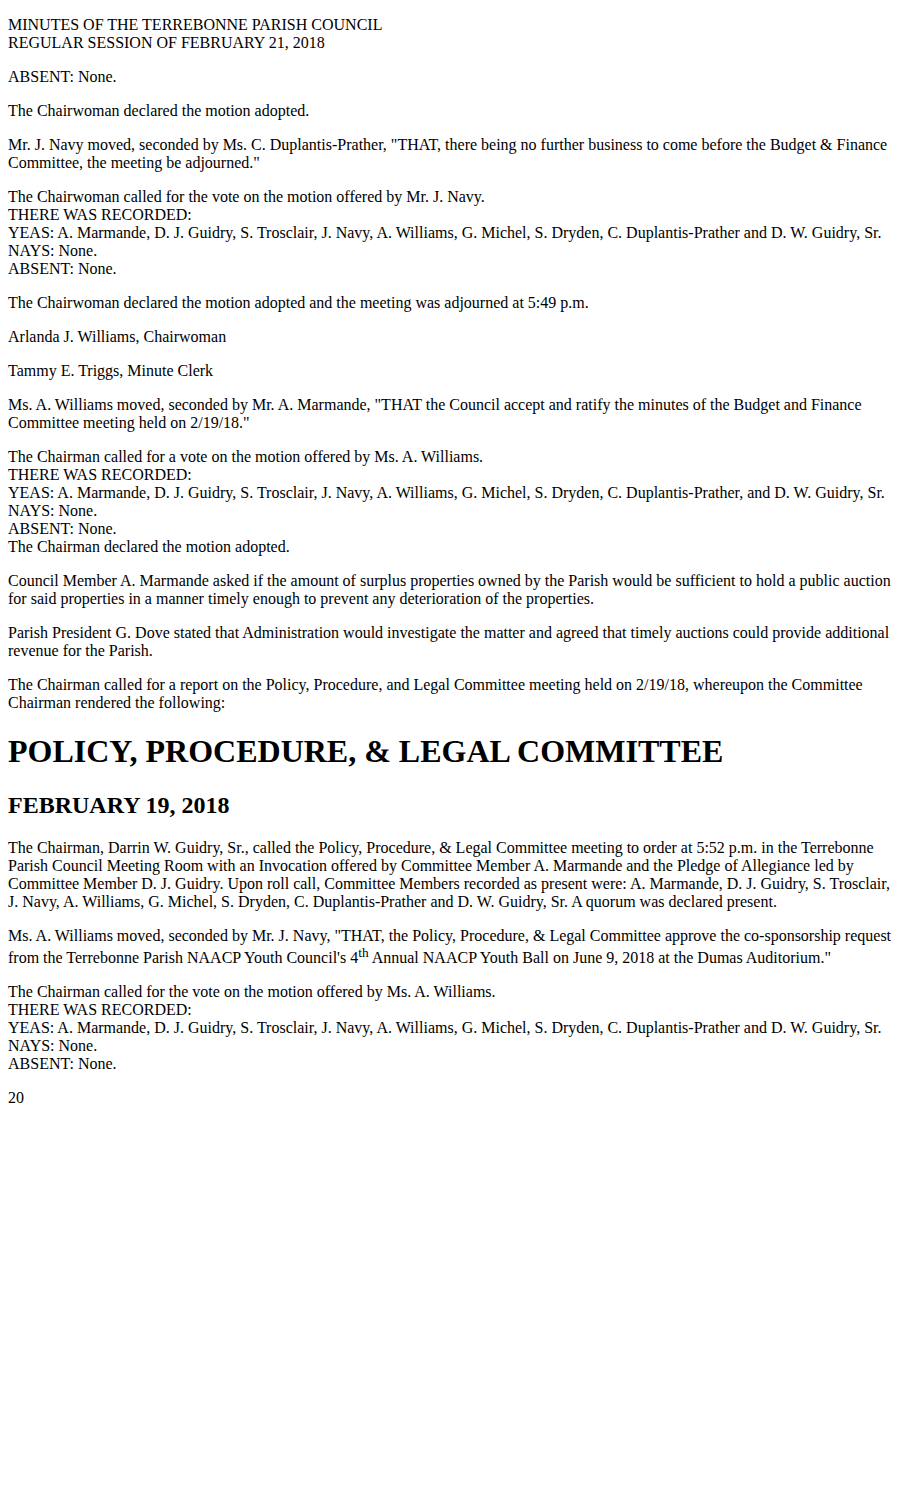MINUTES OF THE TERREBONNE PARISH COUNCIL
REGULAR SESSION OF FEBRUARY 21, 2018
ABSENT: None.
The Chairwoman declared the motion adopted.
Mr. J. Navy moved, seconded by Ms. C. Duplantis-Prather, "THAT, there being no further business to come before the Budget & Finance Committee, the meeting be adjourned."
The Chairwoman called for the vote on the motion offered by Mr. J. Navy.
THERE WAS RECORDED:
YEAS: A. Marmande, D. J. Guidry, S. Trosclair, J. Navy, A. Williams, G. Michel, S. Dryden, C. Duplantis-Prather and D. W. Guidry, Sr.
NAYS: None.
ABSENT: None.
The Chairwoman declared the motion adopted and the meeting was adjourned at 5:49 p.m.
Arlanda J. Williams, Chairwoman
Tammy E. Triggs, Minute Clerk
Ms. A. Williams moved, seconded by Mr. A. Marmande, "THAT the Council accept and ratify the minutes of the Budget and Finance Committee meeting held on 2/19/18."
The Chairman called for a vote on the motion offered by Ms. A. Williams.
THERE WAS RECORDED:
YEAS: A. Marmande, D. J. Guidry, S. Trosclair, J. Navy, A. Williams, G. Michel, S. Dryden, C. Duplantis-Prather, and D. W. Guidry, Sr.
NAYS: None.
ABSENT: None.
The Chairman declared the motion adopted.
Council Member A. Marmande asked if the amount of surplus properties owned by the Parish would be sufficient to hold a public auction for said properties in a manner timely enough to prevent any deterioration of the properties.
Parish President G. Dove stated that Administration would investigate the matter and agreed that timely auctions could provide additional revenue for the Parish.
The Chairman called for a report on the Policy, Procedure, and Legal Committee meeting held on 2/19/18, whereupon the Committee Chairman rendered the following:
POLICY, PROCEDURE, & LEGAL COMMITTEE
FEBRUARY 19, 2018
The Chairman, Darrin W. Guidry, Sr., called the Policy, Procedure, & Legal Committee meeting to order at 5:52 p.m. in the Terrebonne Parish Council Meeting Room with an Invocation offered by Committee Member A. Marmande and the Pledge of Allegiance led by Committee Member D. J. Guidry. Upon roll call, Committee Members recorded as present were: A. Marmande, D. J. Guidry, S. Trosclair, J. Navy, A. Williams, G. Michel, S. Dryden, C. Duplantis-Prather and D. W. Guidry, Sr. A quorum was declared present.
Ms. A. Williams moved, seconded by Mr. J. Navy, "THAT, the Policy, Procedure, & Legal Committee approve the co-sponsorship request from the Terrebonne Parish NAACP Youth Council's 4th Annual NAACP Youth Ball on June 9, 2018 at the Dumas Auditorium."
The Chairman called for the vote on the motion offered by Ms. A. Williams.
THERE WAS RECORDED:
YEAS: A. Marmande, D. J. Guidry, S. Trosclair, J. Navy, A. Williams, G. Michel, S. Dryden, C. Duplantis-Prather and D. W. Guidry, Sr.
NAYS: None.
ABSENT: None.
20